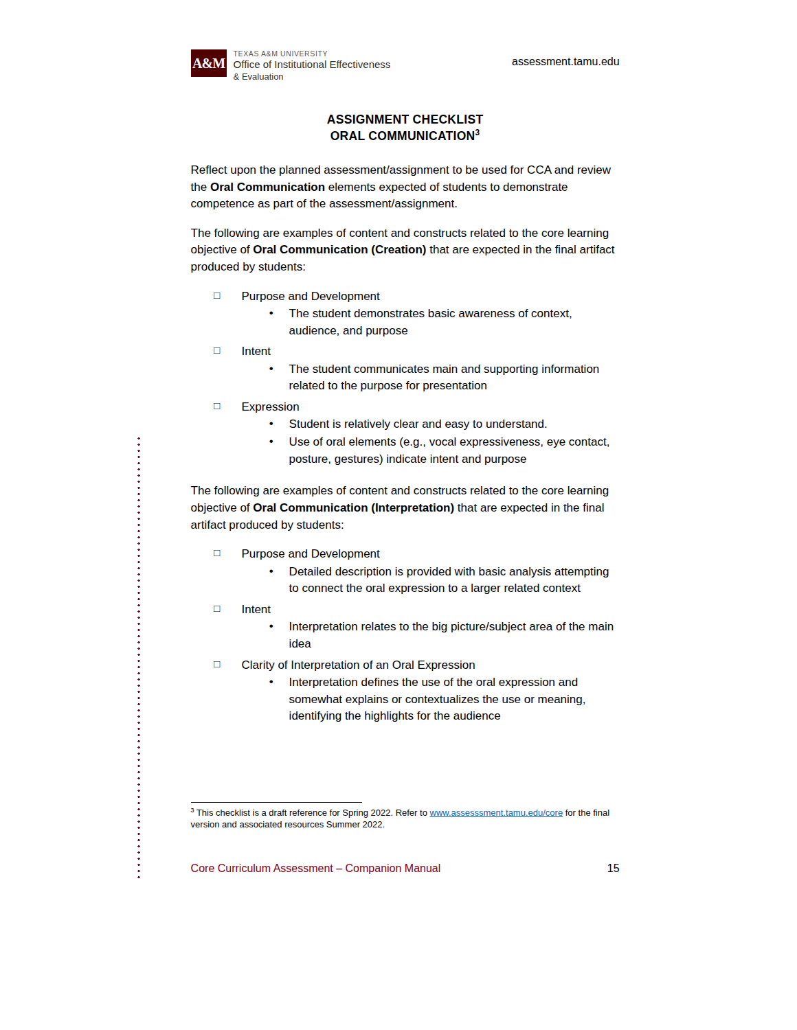A&M
Texas A&M University
Office of Institutional Effectiveness
& Evaluation
assessment.tamu.edu
ASSIGNMENT CHECKLIST ORAL COMMUNICATION3
Reflect upon the planned assessment/assignment to be used for CCA and review the Oral Communication elements expected of students to demonstrate competence as part of the assessment/assignment.
The following are examples of content and constructs related to the core learning objective of Oral Communication (Creation) that are expected in the final artifact produced by students:
Purpose and Development
The student demonstrates basic awareness of context, audience, and purpose
Intent
The student communicates main and supporting information related to the purpose for presentation
Expression
Student is relatively clear and easy to understand.
Use of oral elements (e.g., vocal expressiveness, eye contact, posture, gestures) indicate intent and purpose
The following are examples of content and constructs related to the core learning objective of Oral Communication (Interpretation) that are expected in the final artifact produced by students:
Purpose and Development
Detailed description is provided with basic analysis attempting to connect the oral expression to a larger related context
Intent
Interpretation relates to the big picture/subject area of the main idea
Clarity of Interpretation of an Oral Expression
Interpretation defines the use of the oral expression and somewhat explains or contextualizes the use or meaning, identifying the highlights for the audience
3 This checklist is a draft reference for Spring 2022. Refer to www.assesssment.tamu.edu/core for the final version and associated resources Summer 2022.
Core Curriculum Assessment – Companion Manual 15